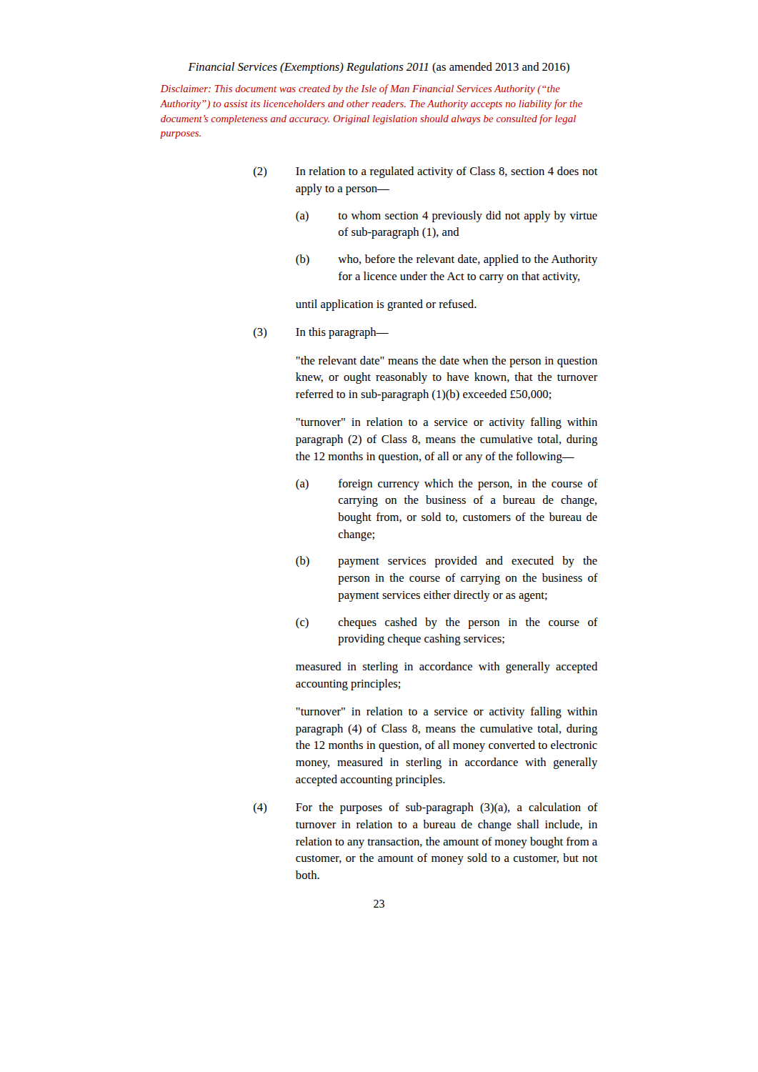Financial Services (Exemptions) Regulations 2011 (as amended 2013 and 2016)
Disclaimer: This document was created by the Isle of Man Financial Services Authority (“the Authority”) to assist its licenceholders and other readers. The Authority accepts no liability for the document’s completeness and accuracy. Original legislation should always be consulted for legal purposes.
(2)
In relation to a regulated activity of Class 8, section 4 does not apply to a person—
(a)
to whom section 4 previously did not apply by virtue of sub-paragraph (1), and
(b)
who, before the relevant date, applied to the Authority for a licence under the Act to carry on that activity,
until application is granted or refused.
(3)
In this paragraph—
"the relevant date" means the date when the person in question knew, or ought reasonably to have known, that the turnover referred to in sub-paragraph (1)(b) exceeded £50,000;
"turnover" in relation to a service or activity falling within paragraph (2) of Class 8, means the cumulative total, during the 12 months in question, of all or any of the following—
(a)
foreign currency which the person, in the course of carrying on the business of a bureau de change, bought from, or sold to, customers of the bureau de change;
(b)
payment services provided and executed by the person in the course of carrying on the business of payment services either directly or as agent;
(c)
cheques cashed by the person in the course of providing cheque cashing services;
measured in sterling in accordance with generally accepted accounting principles;
"turnover" in relation to a service or activity falling within paragraph (4) of Class 8, means the cumulative total, during the 12 months in question, of all money converted to electronic money, measured in sterling in accordance with generally accepted accounting principles.
(4)
For the purposes of sub-paragraph (3)(a), a calculation of turnover in relation to a bureau de change shall include, in relation to any transaction, the amount of money bought from a customer, or the amount of money sold to a customer, but not both.
23